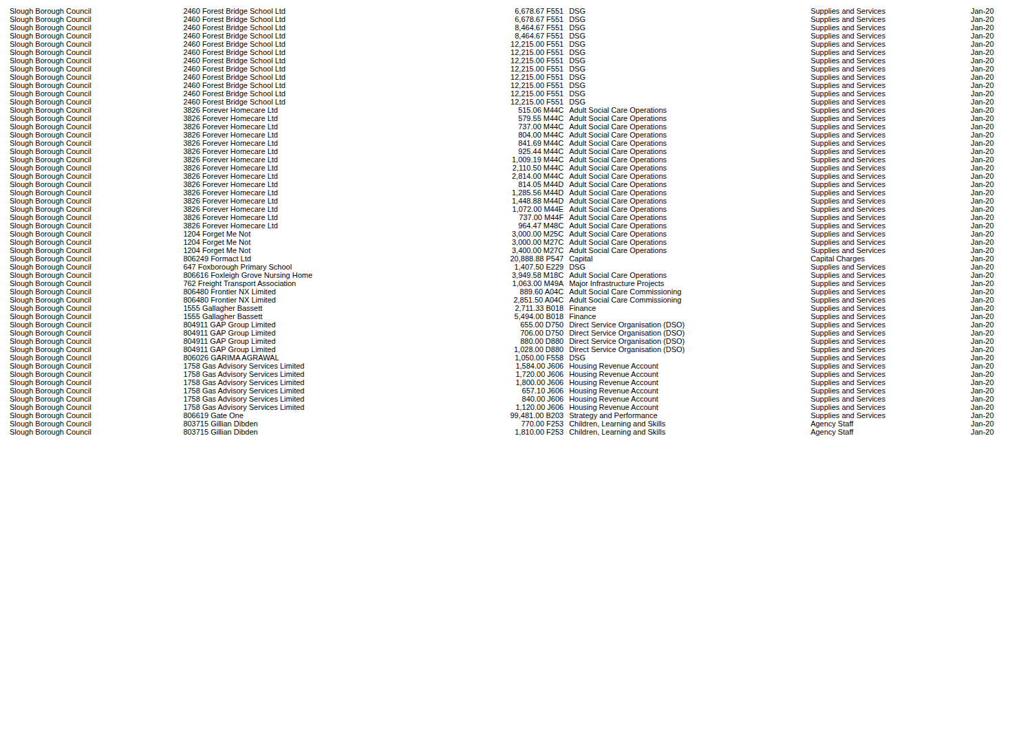| Slough Borough Council | 2460 Forest Bridge School Ltd | 6,678.67 F551 | DSG | Supplies and Services | Jan-20 |
| Slough Borough Council | 2460 Forest Bridge School Ltd | 6,678.67 F551 | DSG | Supplies and Services | Jan-20 |
| Slough Borough Council | 2460 Forest Bridge School Ltd | 8,464.67 F551 | DSG | Supplies and Services | Jan-20 |
| Slough Borough Council | 2460 Forest Bridge School Ltd | 8,464.67 F551 | DSG | Supplies and Services | Jan-20 |
| Slough Borough Council | 2460 Forest Bridge School Ltd | 12,215.00 F551 | DSG | Supplies and Services | Jan-20 |
| Slough Borough Council | 2460 Forest Bridge School Ltd | 12,215.00 F551 | DSG | Supplies and Services | Jan-20 |
| Slough Borough Council | 2460 Forest Bridge School Ltd | 12,215.00 F551 | DSG | Supplies and Services | Jan-20 |
| Slough Borough Council | 2460 Forest Bridge School Ltd | 12,215.00 F551 | DSG | Supplies and Services | Jan-20 |
| Slough Borough Council | 2460 Forest Bridge School Ltd | 12,215.00 F551 | DSG | Supplies and Services | Jan-20 |
| Slough Borough Council | 2460 Forest Bridge School Ltd | 12,215.00 F551 | DSG | Supplies and Services | Jan-20 |
| Slough Borough Council | 2460 Forest Bridge School Ltd | 12,215.00 F551 | DSG | Supplies and Services | Jan-20 |
| Slough Borough Council | 2460 Forest Bridge School Ltd | 12,215.00 F551 | DSG | Supplies and Services | Jan-20 |
| Slough Borough Council | 3826 Forever Homecare Ltd | 515.06 M44C | Adult Social Care Operations | Supplies and Services | Jan-20 |
| Slough Borough Council | 3826 Forever Homecare Ltd | 579.55 M44C | Adult Social Care Operations | Supplies and Services | Jan-20 |
| Slough Borough Council | 3826 Forever Homecare Ltd | 737.00 M44C | Adult Social Care Operations | Supplies and Services | Jan-20 |
| Slough Borough Council | 3826 Forever Homecare Ltd | 804.00 M44C | Adult Social Care Operations | Supplies and Services | Jan-20 |
| Slough Borough Council | 3826 Forever Homecare Ltd | 841.69 M44C | Adult Social Care Operations | Supplies and Services | Jan-20 |
| Slough Borough Council | 3826 Forever Homecare Ltd | 925.44 M44C | Adult Social Care Operations | Supplies and Services | Jan-20 |
| Slough Borough Council | 3826 Forever Homecare Ltd | 1,009.19 M44C | Adult Social Care Operations | Supplies and Services | Jan-20 |
| Slough Borough Council | 3826 Forever Homecare Ltd | 2,110.50 M44C | Adult Social Care Operations | Supplies and Services | Jan-20 |
| Slough Borough Council | 3826 Forever Homecare Ltd | 2,814.00 M44C | Adult Social Care Operations | Supplies and Services | Jan-20 |
| Slough Borough Council | 3826 Forever Homecare Ltd | 814.05 M44D | Adult Social Care Operations | Supplies and Services | Jan-20 |
| Slough Borough Council | 3826 Forever Homecare Ltd | 1,285.56 M44D | Adult Social Care Operations | Supplies and Services | Jan-20 |
| Slough Borough Council | 3826 Forever Homecare Ltd | 1,448.88 M44D | Adult Social Care Operations | Supplies and Services | Jan-20 |
| Slough Borough Council | 3826 Forever Homecare Ltd | 1,072.00 M44E | Adult Social Care Operations | Supplies and Services | Jan-20 |
| Slough Borough Council | 3826 Forever Homecare Ltd | 737.00 M44F | Adult Social Care Operations | Supplies and Services | Jan-20 |
| Slough Borough Council | 3826 Forever Homecare Ltd | 964.47 M48C | Adult Social Care Operations | Supplies and Services | Jan-20 |
| Slough Borough Council | 1204 Forget Me Not | 3,000.00 M25C | Adult Social Care Operations | Supplies and Services | Jan-20 |
| Slough Borough Council | 1204 Forget Me Not | 3,000.00 M27C | Adult Social Care Operations | Supplies and Services | Jan-20 |
| Slough Borough Council | 1204 Forget Me Not | 3,400.00 M27C | Adult Social Care Operations | Supplies and Services | Jan-20 |
| Slough Borough Council | 806249 Formact Ltd | 20,888.88 P547 | Capital | Capital Charges | Jan-20 |
| Slough Borough Council | 647 Foxborough Primary School | 1,407.50 E229 | DSG | Supplies and Services | Jan-20 |
| Slough Borough Council | 806616 Foxleigh Grove Nursing Home | 3,949.58 M18C | Adult Social Care Operations | Supplies and Services | Jan-20 |
| Slough Borough Council | 762 Freight Transport Association | 1,063.00 M49A | Major Infrastructure Projects | Supplies and Services | Jan-20 |
| Slough Borough Council | 806480 Frontier NX Limited | 889.60 A04C | Adult Social Care Commissioning | Supplies and Services | Jan-20 |
| Slough Borough Council | 806480 Frontier NX Limited | 2,851.50 A04C | Adult Social Care Commissioning | Supplies and Services | Jan-20 |
| Slough Borough Council | 1555 Gallagher Bassett | 2,711.33 B018 | Finance | Supplies and Services | Jan-20 |
| Slough Borough Council | 1555 Gallagher Bassett | 5,494.00 B018 | Finance | Supplies and Services | Jan-20 |
| Slough Borough Council | 804911 GAP Group Limited | 655.00 D750 | Direct Service Organisation (DSO) | Supplies and Services | Jan-20 |
| Slough Borough Council | 804911 GAP Group Limited | 706.00 D750 | Direct Service Organisation (DSO) | Supplies and Services | Jan-20 |
| Slough Borough Council | 804911 GAP Group Limited | 880.00 D880 | Direct Service Organisation (DSO) | Supplies and Services | Jan-20 |
| Slough Borough Council | 804911 GAP Group Limited | 1,028.00 D880 | Direct Service Organisation (DSO) | Supplies and Services | Jan-20 |
| Slough Borough Council | 806026 GARIMA AGRAWAL | 1,050.00 F558 | DSG | Supplies and Services | Jan-20 |
| Slough Borough Council | 1758 Gas Advisory Services Limited | 1,584.00 J606 | Housing Revenue Account | Supplies and Services | Jan-20 |
| Slough Borough Council | 1758 Gas Advisory Services Limited | 1,720.00 J606 | Housing Revenue Account | Supplies and Services | Jan-20 |
| Slough Borough Council | 1758 Gas Advisory Services Limited | 1,800.00 J606 | Housing Revenue Account | Supplies and Services | Jan-20 |
| Slough Borough Council | 1758 Gas Advisory Services Limited | 657.10 J606 | Housing Revenue Account | Supplies and Services | Jan-20 |
| Slough Borough Council | 1758 Gas Advisory Services Limited | 840.00 J606 | Housing Revenue Account | Supplies and Services | Jan-20 |
| Slough Borough Council | 1758 Gas Advisory Services Limited | 1,120.00 J606 | Housing Revenue Account | Supplies and Services | Jan-20 |
| Slough Borough Council | 806619 Gate One | 99,481.00 B203 | Strategy and Performance | Supplies and Services | Jan-20 |
| Slough Borough Council | 803715 Gillian Dibden | 770.00 F253 | Children, Learning and Skills | Agency Staff | Jan-20 |
| Slough Borough Council | 803715 Gillian Dibden | 1,810.00 F253 | Children, Learning and Skills | Agency Staff | Jan-20 |